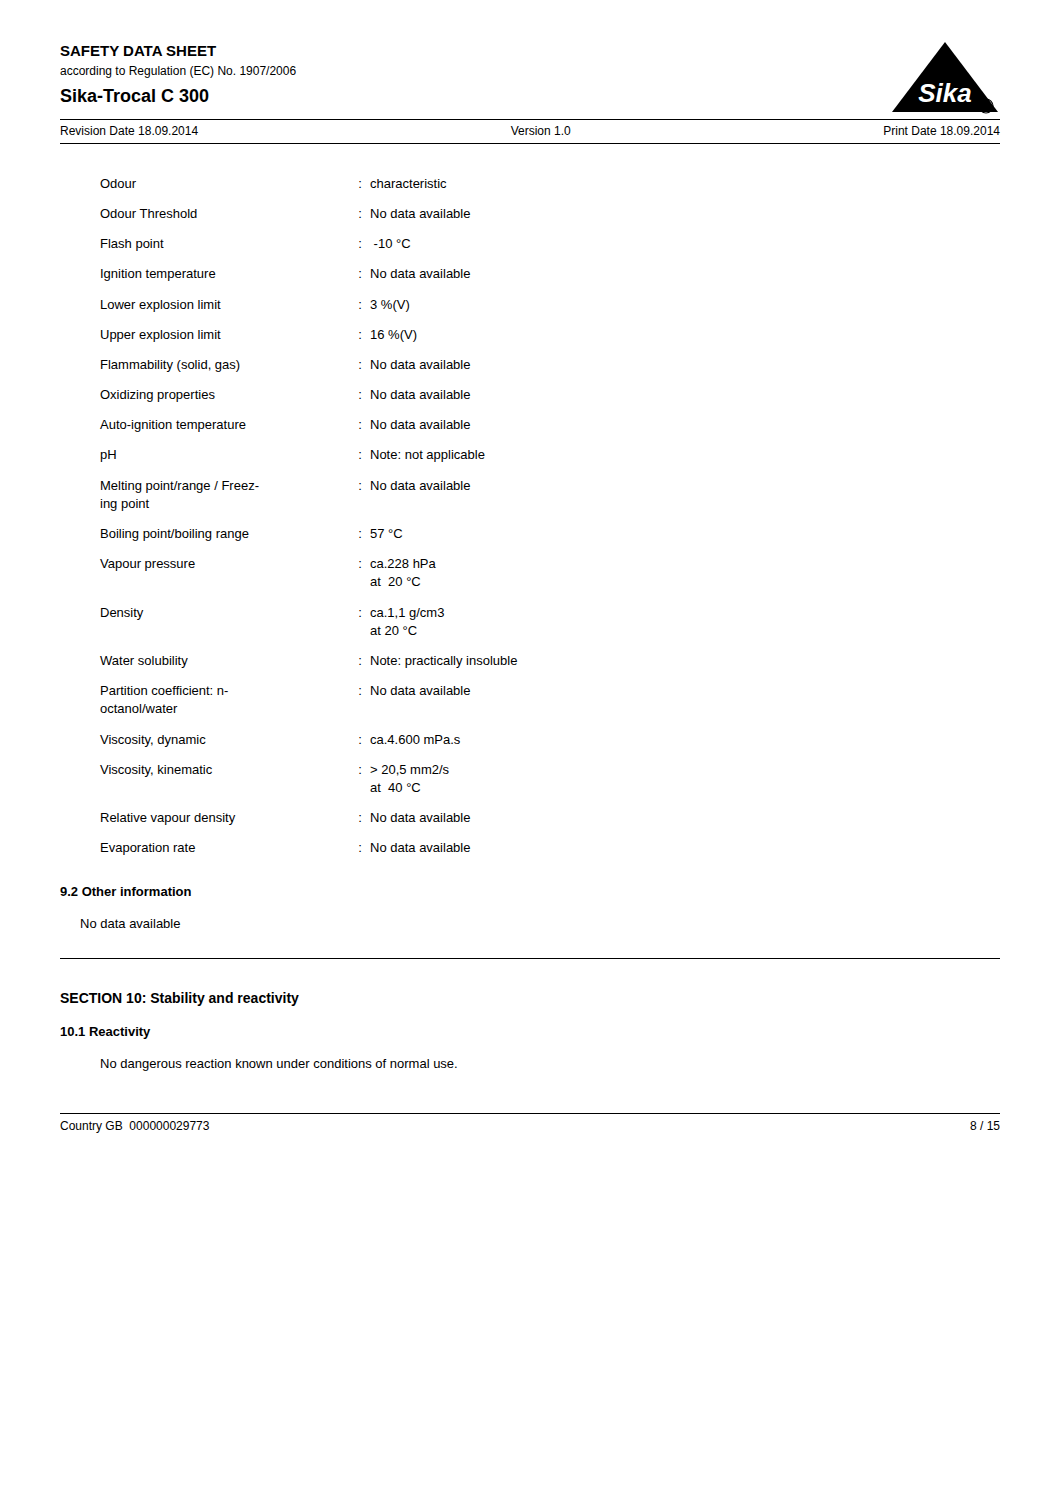SAFETY DATA SHEET
according to Regulation (EC) No. 1907/2006
Sika-Trocal C 300
Sika R
Revision Date 18.09.2014 Version 1.0 Print Date 18.09.2014
| Odour | : | characteristic |
| Odour Threshold | : | No data available |
| Flash point | : | -10 °C |
| Ignition temperature | : | No data available |
| Lower explosion limit | : | 3 %(V) |
| Upper explosion limit | : | 16 %(V) |
| Flammability (solid, gas) | : | No data available |
| Oxidizing properties | : | No data available |
| Auto-ignition temperature | : | No data available |
| pH | : | Note: not applicable |
| Melting point/range / Freez- ing point | : | No data available |
| Boiling point/boiling range | : | 57 °C |
| Vapour pressure | : | ca.228 hPa at 20 °C |
| Density | : | ca.1,1 g/cm3 at 20 °C |
| Water solubility | : | Note: practically insoluble |
| Partition coefficient: n- octanol/water | : | No data available |
| Viscosity, dynamic | : | ca.4.600 mPa.s |
| Viscosity, kinematic | : | > 20,5 mm2/s at 40 °C |
| Relative vapour density | : | No data available |
| Evaporation rate | : | No data available |
9.2 Other information
No data available
SECTION 10: Stability and reactivity
10.1 Reactivity
No dangerous reaction known under conditions of normal use.
Country GB 000000029773 8 / 15